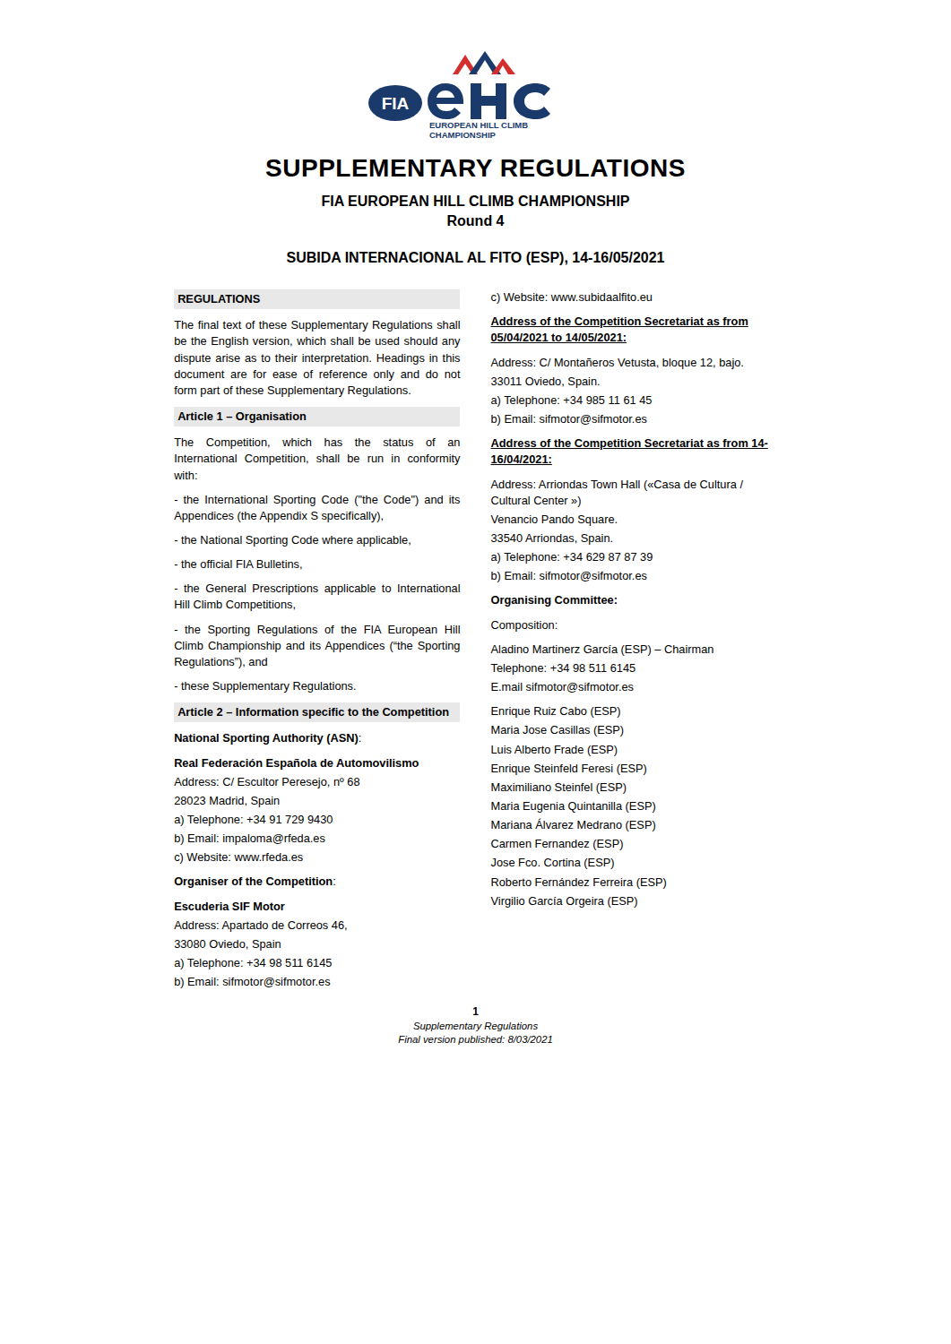FIA EUROPEAN HILL CLIMB CHAMPIONSHIP
SUPPLEMENTARY REGULATIONS
FIA EUROPEAN HILL CLIMB CHAMPIONSHIP
Round 4
SUBIDA INTERNACIONAL AL FITO (ESP), 14-16/05/2021
REGULATIONS
The final text of these Supplementary Regulations shall be the English version, which shall be used should any dispute arise as to their interpretation. Headings in this document are for ease of reference only and do not form part of these Supplementary Regulations.
Article 1 – Organisation
The Competition, which has the status of an International Competition, shall be run in conformity with:
- the International Sporting Code ("the Code") and its Appendices (the Appendix S specifically),
- the National Sporting Code where applicable,
- the official FIA Bulletins,
- the General Prescriptions applicable to International Hill Climb Competitions,
- the Sporting Regulations of the FIA European Hill Climb Championship and its Appendices (“the Sporting Regulations”), and
- these Supplementary Regulations.
Article 2 – Information specific to the Competition
National Sporting Authority (ASN):
Real Federación Española de Automovilismo
Address: C/ Escultor Peresejo, nº 68
28023 Madrid, Spain
a) Telephone: +34 91 729 9430
b) Email: impaloma@rfeda.es
c) Website: www.rfeda.es
Organiser of the Competition:
Escuderia SIF Motor
Address: Apartado de Correos 46,
33080 Oviedo, Spain
a) Telephone: +34 98 511 6145
b) Email: sifmotor@sifmotor.es
c) Website: www.subidaalfito.eu
Address of the Competition Secretariat as from 05/04/2021 to 14/05/2021:
Address: C/ Montañeros Vetusta, bloque 12, bajo.
33011 Oviedo, Spain.
a) Telephone: +34 985 11 61 45
b) Email: sifmotor@sifmotor.es
Address of the Competition Secretariat as from 14-16/04/2021:
Address: Arriondas Town Hall («Casa de Cultura / Cultural Center »)
Venancio Pando Square.
33540 Arriondas, Spain.
a) Telephone: +34 629 87 87 39
b) Email: sifmotor@sifmotor.es
Organising Committee:
Composition:
Aladino Martinerz García (ESP) – Chairman
Telephone: +34 98 511 6145
E.mail sifmotor@sifmotor.es
Enrique Ruiz Cabo (ESP)
Maria Jose Casillas (ESP)
Luis Alberto Frade (ESP)
Enrique Steinfeld Feresi (ESP)
Maximiliano Steinfel (ESP)
Maria Eugenia Quintanilla (ESP)
Mariana Álvarez Medrano (ESP)
Carmen Fernandez (ESP)
Jose Fco. Cortina (ESP)
Roberto Fernández Ferreira (ESP)
Virgilio García Orgeira (ESP)
1
Supplementary Regulations
Final version published: 8/03/2021